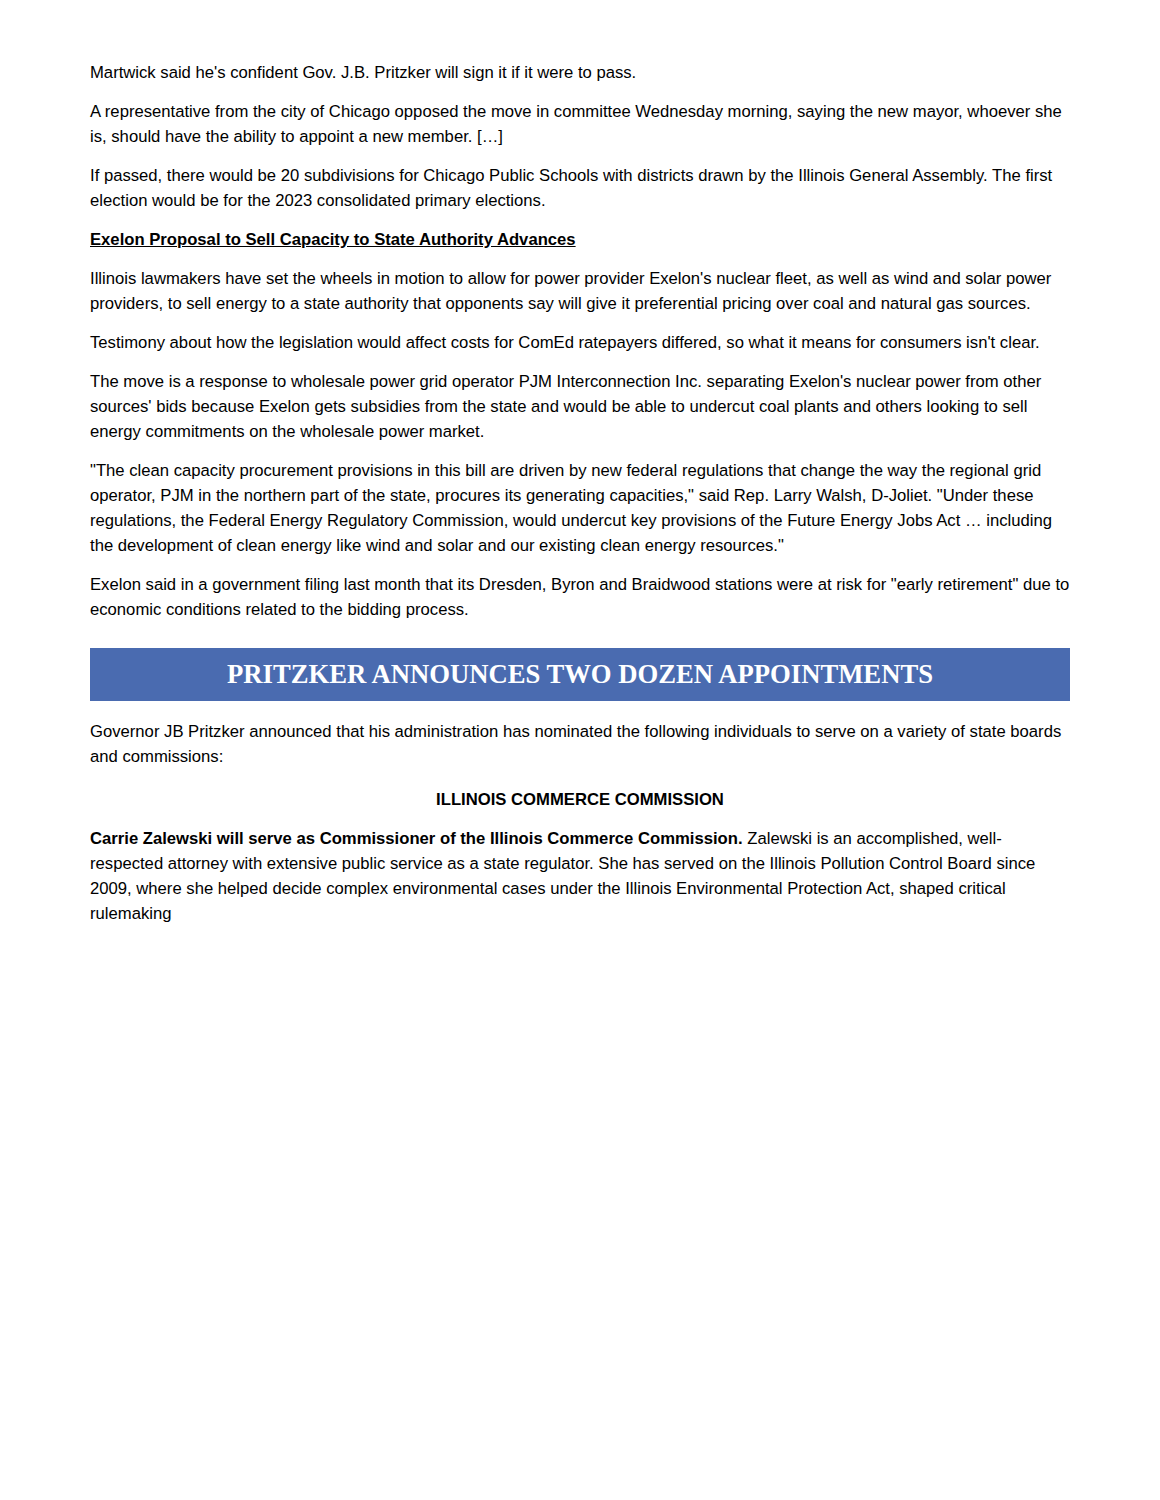Martwick said he's confident Gov. J.B. Pritzker will sign it if it were to pass.
A representative from the city of Chicago opposed the move in committee Wednesday morning, saying the new mayor, whoever she is, should have the ability to appoint a new member. […]
If passed, there would be 20 subdivisions for Chicago Public Schools with districts drawn by the Illinois General Assembly. The first election would be for the 2023 consolidated primary elections.
Exelon Proposal to Sell Capacity to State Authority Advances
Illinois lawmakers have set the wheels in motion to allow for power provider Exelon's nuclear fleet, as well as wind and solar power providers, to sell energy to a state authority that opponents say will give it preferential pricing over coal and natural gas sources.
Testimony about how the legislation would affect costs for ComEd ratepayers differed, so what it means for consumers isn't clear.
The move is a response to wholesale power grid operator PJM Interconnection Inc. separating Exelon's nuclear power from other sources' bids because Exelon gets subsidies from the state and would be able to undercut coal plants and others looking to sell energy commitments on the wholesale power market.
"The clean capacity procurement provisions in this bill are driven by new federal regulations that change the way the regional grid operator, PJM in the northern part of the state, procures its generating capacities," said Rep. Larry Walsh, D-Joliet. "Under these regulations, the Federal Energy Regulatory Commission, would undercut key provisions of the Future Energy Jobs Act … including the development of clean energy like wind and solar and our existing clean energy resources."
Exelon said in a government filing last month that its Dresden, Byron and Braidwood stations were at risk for "early retirement" due to economic conditions related to the bidding process.
PRITZKER ANNOUNCES TWO DOZEN APPOINTMENTS
Governor JB Pritzker announced that his administration has nominated the following individuals to serve on a variety of state boards and commissions:
ILLINOIS COMMERCE COMMISSION
Carrie Zalewski will serve as Commissioner of the Illinois Commerce Commission. Zalewski is an accomplished, well-respected attorney with extensive public service as a state regulator. She has served on the Illinois Pollution Control Board since 2009, where she helped decide complex environmental cases under the Illinois Environmental Protection Act, shaped critical rulemaking